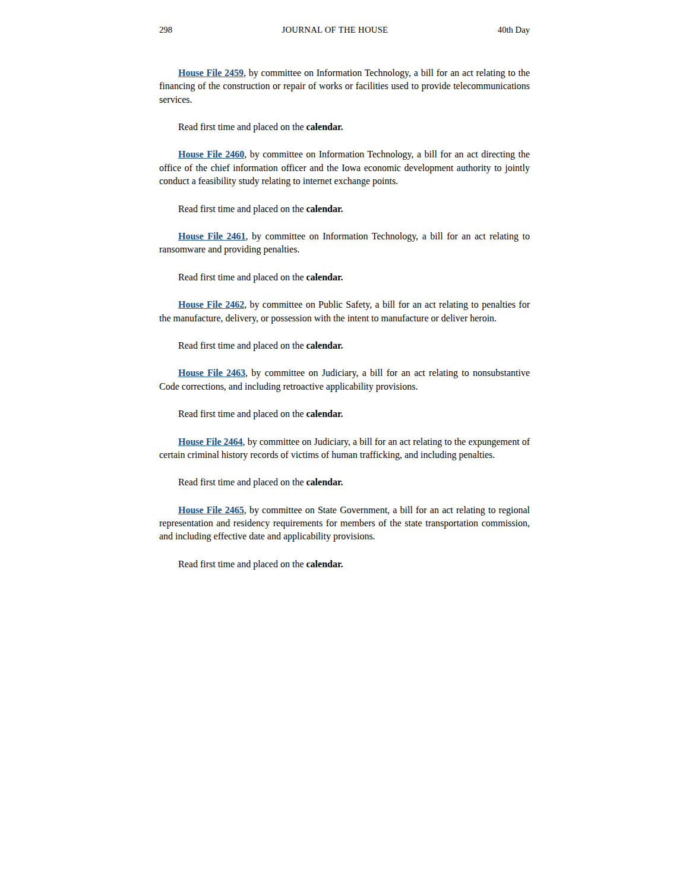298 JOURNAL OF THE HOUSE 40th Day
House File 2459, by committee on Information Technology, a bill for an act relating to the financing of the construction or repair of works or facilities used to provide telecommunications services.
Read first time and placed on the calendar.
House File 2460, by committee on Information Technology, a bill for an act directing the office of the chief information officer and the Iowa economic development authority to jointly conduct a feasibility study relating to internet exchange points.
Read first time and placed on the calendar.
House File 2461, by committee on Information Technology, a bill for an act relating to ransomware and providing penalties.
Read first time and placed on the calendar.
House File 2462, by committee on Public Safety, a bill for an act relating to penalties for the manufacture, delivery, or possession with the intent to manufacture or deliver heroin.
Read first time and placed on the calendar.
House File 2463, by committee on Judiciary, a bill for an act relating to nonsubstantive Code corrections, and including retroactive applicability provisions.
Read first time and placed on the calendar.
House File 2464, by committee on Judiciary, a bill for an act relating to the expungement of certain criminal history records of victims of human trafficking, and including penalties.
Read first time and placed on the calendar.
House File 2465, by committee on State Government, a bill for an act relating to regional representation and residency requirements for members of the state transportation commission, and including effective date and applicability provisions.
Read first time and placed on the calendar.